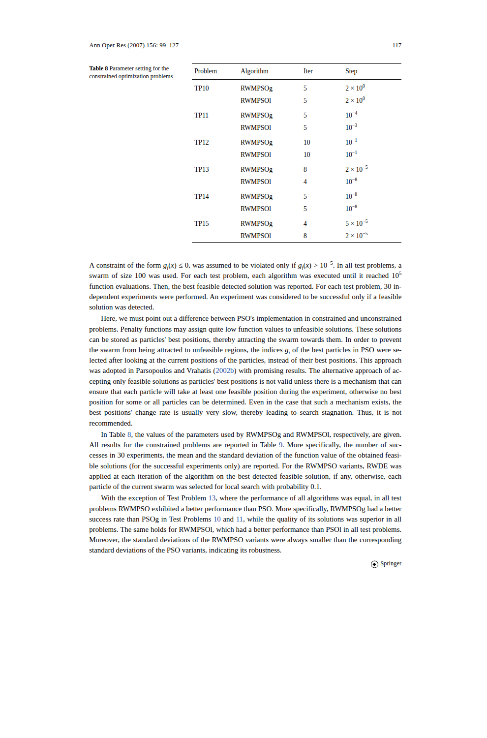Ann Oper Res (2007) 156: 99–127
117
Table 8 Parameter setting for the constrained optimization problems
| Problem | Algorithm | Iter | Step |
| --- | --- | --- | --- |
| TP10 | RWMPSOg | 5 | 2 × 10 0 |
| | RWMPSOl | 5 | 2 × 10 0 |
| TP11 | RWMPSOg | 5 | 10 −4 |
| | RWMPSOl | 5 | 10 −3 |
| TP12 | RWMPSOg | 10 | 10 −1 |
| | RWMPSOl | 10 | 10 −1 |
| TP13 | RWMPSOg | 8 | 2 × 10 −5 |
| | RWMPSOl | 4 | 10 −8 |
| TP14 | RWMPSOg | 5 | 10 −8 |
| | RWMPSOl | 5 | 10 −8 |
| TP15 | RWMPSOg | 4 | 5 × 10 −5 |
| | RWMPSOl | 8 | 2 × 10 −5 |
A constraint of the form gi(x) ≤ 0, was assumed to be violated only if gi(x) > 10−5. In all test problems, a swarm of size 100 was used. For each test problem, each algorithm was executed until it reached 105 function evaluations. Then, the best feasible detected solution was reported. For each test problem, 30 independent experiments were performed. An experiment was considered to be successful only if a feasible solution was detected.
Here, we must point out a difference between PSO's implementation in constrained and unconstrained problems. Penalty functions may assign quite low function values to unfeasible solutions. These solutions can be stored as particles' best positions, thereby attracting the swarm towards them. In order to prevent the swarm from being attracted to unfeasible regions, the indices gi of the best particles in PSO were selected after looking at the current positions of the particles, instead of their best positions. This approach was adopted in Parsopoulos and Vrahatis (2002b) with promising results. The alternative approach of accepting only feasible solutions as particles' best positions is not valid unless there is a mechanism that can ensure that each particle will take at least one feasible position during the experiment, otherwise no best position for some or all particles can be determined. Even in the case that such a mechanism exists, the best positions' change rate is usually very slow, thereby leading to search stagnation. Thus, it is not recommended.
In Table 8, the values of the parameters used by RWMPSOg and RWMPSOl, respectively, are given. All results for the constrained problems are reported in Table 9. More specifically, the number of successes in 30 experiments, the mean and the standard deviation of the function value of the obtained feasible solutions (for the successful experiments only) are reported. For the RWMPSO variants, RWDE was applied at each iteration of the algorithm on the best detected feasible solution, if any, otherwise, each particle of the current swarm was selected for local search with probability 0.1.
With the exception of Test Problem 13, where the performance of all algorithms was equal, in all test problems RWMPSO exhibited a better performance than PSO. More specifically, RWMPSOg had a better success rate than PSOg in Test Problems 10 and 11, while the quality of its solutions was superior in all problems. The same holds for RWMPSOl, which had a better performance than PSOl in all test problems. Moreover, the standard deviations of the RWMPSO variants were always smaller than the corresponding standard deviations of the PSO variants, indicating its robustness.
Springer